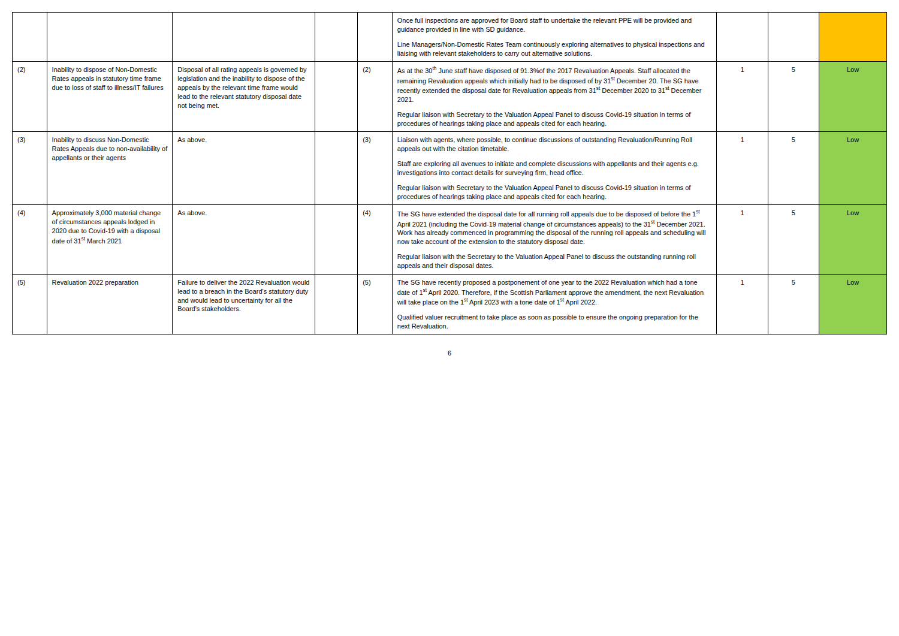| | | | | | Once full inspections are approved for Board staff to undertake the relevant PPE will be provided and guidance provided in line with SD guidance. Line Managers/Non-Domestic Rates Team continuously exploring alternatives to physical inspections and liaising with relevant stakeholders to carry out alternative solutions. | | | |
| (2) | Inability to dispose of Non-Domestic Rates appeals in statutory time frame due to loss of staff to illness/IT failures | Disposal of all rating appeals is governed by legislation and the inability to dispose of the appeals by the relevant time frame would lead to the relevant statutory disposal date not being met. | | (2) | As at the 30 th June staff have disposed of 91.3%of the 2017 Revaluation Appeals. Staff allocated the remaining Revaluation appeals which initially had to be disposed of by 31 st December 20. The SG have recently extended the disposal date for Revaluation appeals from 31 st December 2020 to 31 st December 2021. Regular liaison with Secretary to the Valuation Appeal Panel to discuss Covid-19 situation in terms of procedures of hearings taking place and appeals cited for each hearing. | 1 | 5 | Low |
| (3) | Inability to discuss Non-Domestic Rates Appeals due to non-availability of appellants or their agents | As above. | | (3) | Liaison with agents, where possible, to continue discussions of outstanding Revaluation/Running Roll appeals out with the citation timetable. Staff are exploring all avenues to initiate and complete discussions with appellants and their agents e.g. investigations into contact details for surveying firm, head office. Regular liaison with Secretary to the Valuation Appeal Panel to discuss Covid-19 situation in terms of procedures of hearings taking place and appeals cited for each hearing. | 1 | 5 | Low |
| (4) | Approximately 3,000 material change of circumstances appeals lodged in 2020 due to Covid-19 with a disposal date of 31 st March 2021 | As above. | | (4) | The SG have extended the disposal date for all running roll appeals due to be disposed of before the 1 st April 2021 (including the Covid-19 material change of circumstances appeals) to the 31 st December 2021. Work has already commenced in programming the disposal of the running roll appeals and scheduling will now take account of the extension to the statutory disposal date. Regular liaison with the Secretary to the Valuation Appeal Panel to discuss the outstanding running roll appeals and their disposal dates. | 1 | 5 | Low |
| (5) | Revaluation 2022 preparation | Failure to deliver the 2022 Revaluation would lead to a breach in the Board's statutory duty and would lead to uncertainty for all the Board's stakeholders. | | (5) | The SG have recently proposed a postponement of one year to the 2022 Revaluation which had a tone date of 1 st April 2020. Therefore, if the Scottish Parliament approve the amendment, the next Revaluation will take place on the 1 st April 2023 with a tone date of 1 st April 2022. Qualified valuer recruitment to take place as soon as possible to ensure the ongoing preparation for the next Revaluation. | 1 | 5 | Low |
6